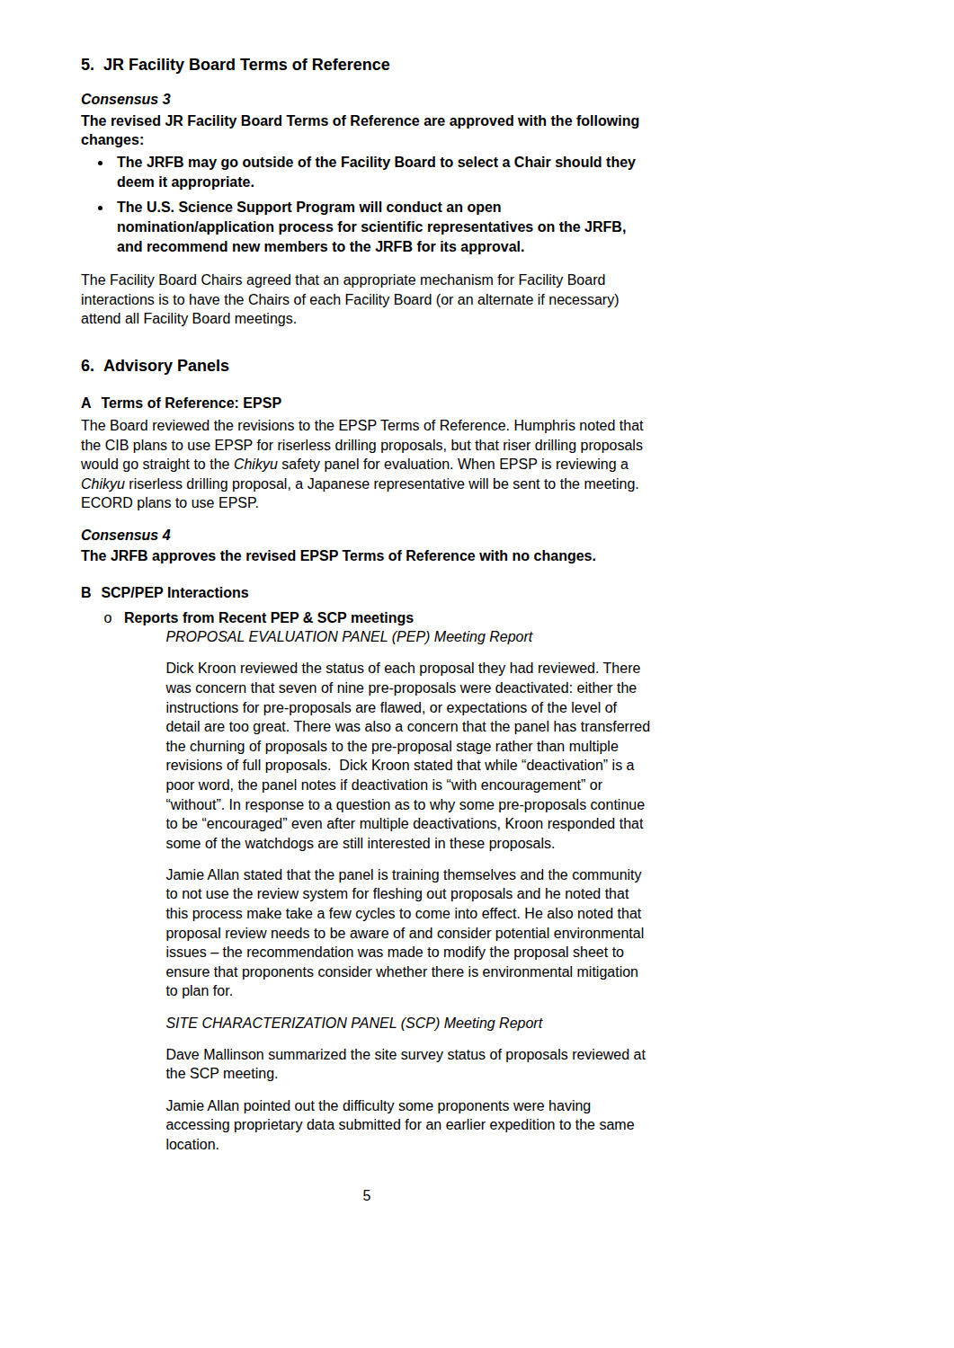5. JR Facility Board Terms of Reference
Consensus 3
The revised JR Facility Board Terms of Reference are approved with the following changes:
The JRFB may go outside of the Facility Board to select a Chair should they deem it appropriate.
The U.S. Science Support Program will conduct an open nomination/application process for scientific representatives on the JRFB, and recommend new members to the JRFB for its approval.
The Facility Board Chairs agreed that an appropriate mechanism for Facility Board interactions is to have the Chairs of each Facility Board (or an alternate if necessary) attend all Facility Board meetings.
6. Advisory Panels
ATerms of Reference: EPSP
The Board reviewed the revisions to the EPSP Terms of Reference. Humphris noted that the CIB plans to use EPSP for riserless drilling proposals, but that riser drilling proposals would go straight to the Chikyu safety panel for evaluation. When EPSP is reviewing a Chikyu riserless drilling proposal, a Japanese representative will be sent to the meeting. ECORD plans to use EPSP.
Consensus 4
The JRFB approves the revised EPSP Terms of Reference with no changes.
BSCP/PEP Interactions
Reports from Recent PEP & SCP meetings
PROPOSAL EVALUATION PANEL (PEP) Meeting Report
Dick Kroon reviewed the status of each proposal they had reviewed. There was concern that seven of nine pre-proposals were deactivated: either the instructions for pre-proposals are flawed, or expectations of the level of detail are too great. There was also a concern that the panel has transferred the churning of proposals to the pre-proposal stage rather than multiple revisions of full proposals. Dick Kroon stated that while “deactivation” is a poor word, the panel notes if deactivation is “with encouragement” or “without”. In response to a question as to why some pre-proposals continue to be “encouraged” even after multiple deactivations, Kroon responded that some of the watchdogs are still interested in these proposals.
Jamie Allan stated that the panel is training themselves and the community to not use the review system for fleshing out proposals and he noted that this process make take a few cycles to come into effect. He also noted that proposal review needs to be aware of and consider potential environmental issues – the recommendation was made to modify the proposal sheet to ensure that proponents consider whether there is environmental mitigation to plan for.
SITE CHARACTERIZATION PANEL (SCP) Meeting Report
Dave Mallinson summarized the site survey status of proposals reviewed at the SCP meeting.
Jamie Allan pointed out the difficulty some proponents were having accessing proprietary data submitted for an earlier expedition to the same location.
5